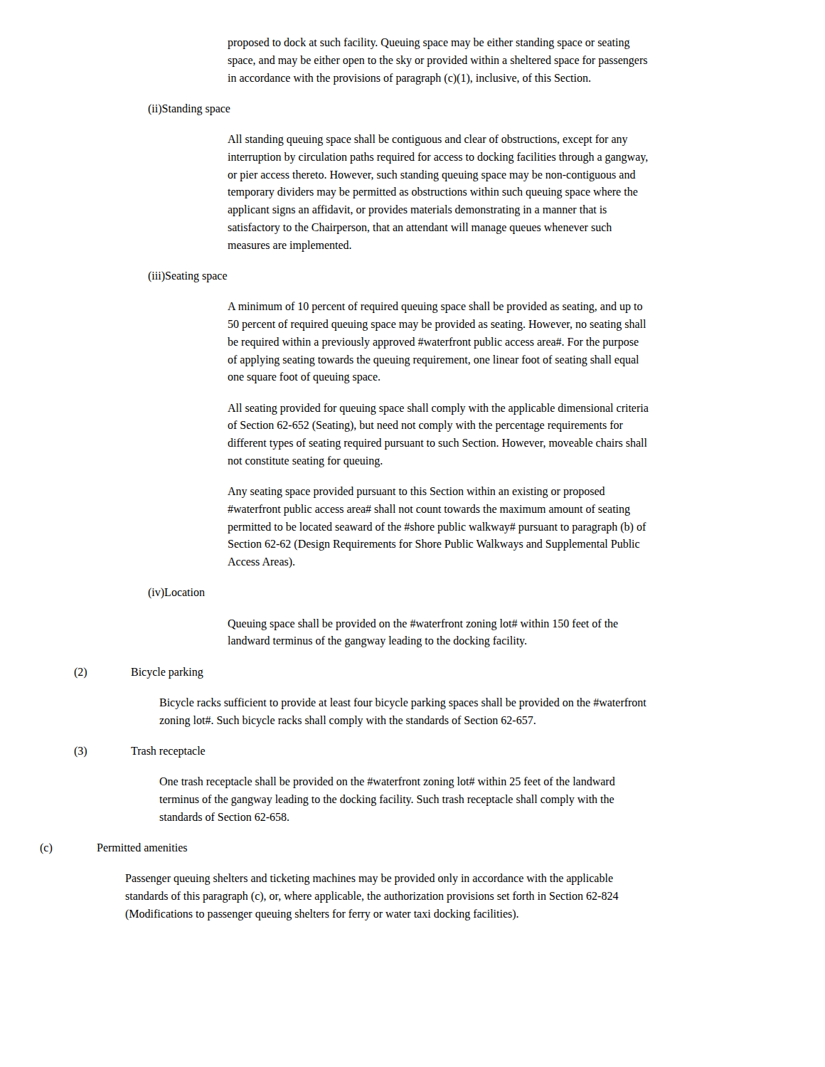proposed to dock at such facility. Queuing space may be either standing space or seating space, and may be either open to the sky or provided within a sheltered space for passengers in accordance with the provisions of paragraph (c)(1), inclusive, of this Section.
(ii) Standing space
All standing queuing space shall be contiguous and clear of obstructions, except for any interruption by circulation paths required for access to docking facilities through a gangway, or pier access thereto. However, such standing queuing space may be non-contiguous and temporary dividers may be permitted as obstructions within such queuing space where the applicant signs an affidavit, or provides materials demonstrating in a manner that is satisfactory to the Chairperson, that an attendant will manage queues whenever such measures are implemented.
(iii) Seating space
A minimum of 10 percent of required queuing space shall be provided as seating, and up to 50 percent of required queuing space may be provided as seating. However, no seating shall be required within a previously approved #waterfront public access area#. For the purpose of applying seating towards the queuing requirement, one linear foot of seating shall equal one square foot of queuing space.
All seating provided for queuing space shall comply with the applicable dimensional criteria of Section 62-652 (Seating), but need not comply with the percentage requirements for different types of seating required pursuant to such Section. However, moveable chairs shall not constitute seating for queuing.
Any seating space provided pursuant to this Section within an existing or proposed #waterfront public access area# shall not count towards the maximum amount of seating permitted to be located seaward of the #shore public walkway# pursuant to paragraph (b) of Section 62-62 (Design Requirements for Shore Public Walkways and Supplemental Public Access Areas).
(iv) Location
Queuing space shall be provided on the #waterfront zoning lot# within 150 feet of the landward terminus of the gangway leading to the docking facility.
(2) Bicycle parking
Bicycle racks sufficient to provide at least four bicycle parking spaces shall be provided on the #waterfront zoning lot#. Such bicycle racks shall comply with the standards of Section 62-657.
(3) Trash receptacle
One trash receptacle shall be provided on the #waterfront zoning lot# within 25 feet of the landward terminus of the gangway leading to the docking facility. Such trash receptacle shall comply with the standards of Section 62-658.
(c) Permitted amenities
Passenger queuing shelters and ticketing machines may be provided only in accordance with the applicable standards of this paragraph (c), or, where applicable, the authorization provisions set forth in Section 62-824 (Modifications to passenger queuing shelters for ferry or water taxi docking facilities).